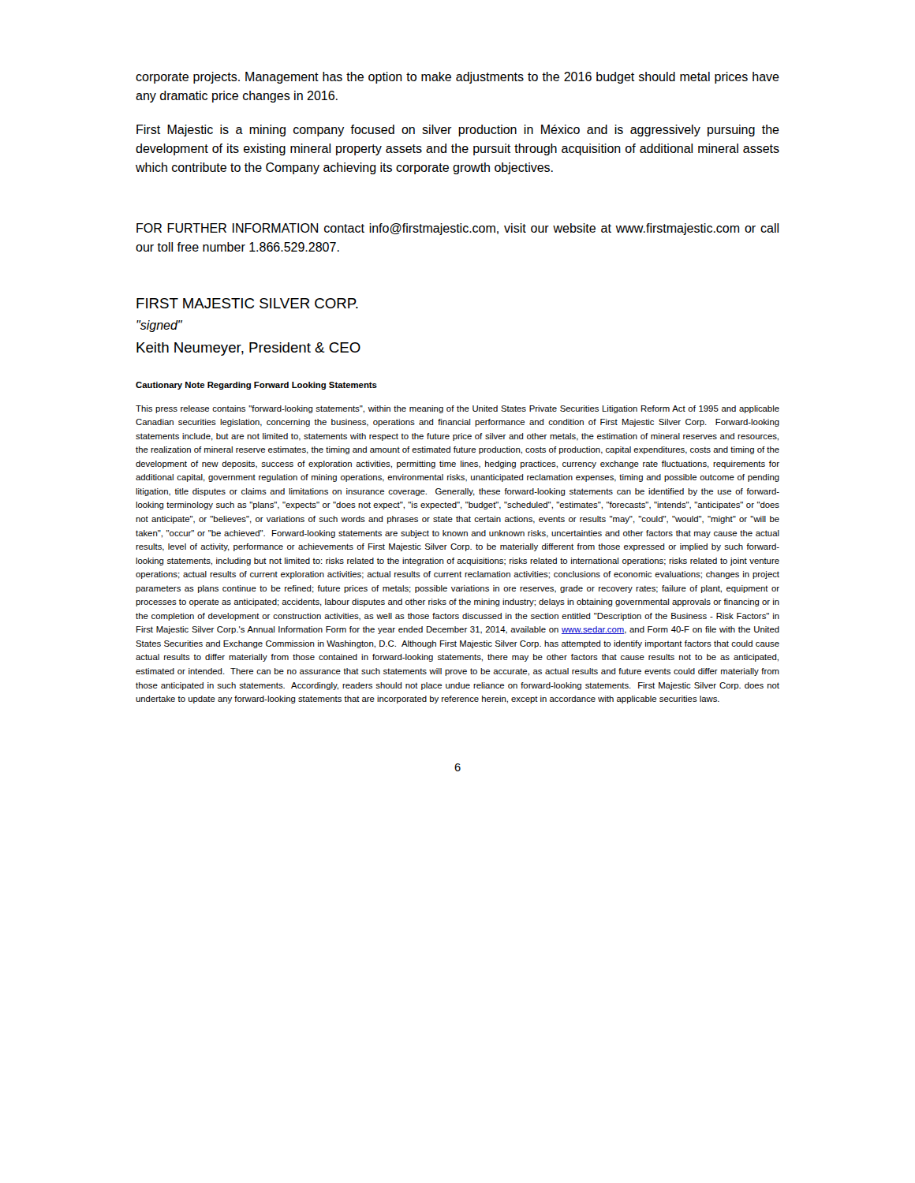corporate projects. Management has the option to make adjustments to the 2016 budget should metal prices have any dramatic price changes in 2016.
First Majestic is a mining company focused on silver production in México and is aggressively pursuing the development of its existing mineral property assets and the pursuit through acquisition of additional mineral assets which contribute to the Company achieving its corporate growth objectives.
FOR FURTHER INFORMATION contact info@firstmajestic.com, visit our website at www.firstmajestic.com or call our toll free number 1.866.529.2807.
FIRST MAJESTIC SILVER CORP.
"signed"
Keith Neumeyer, President & CEO
Cautionary Note Regarding Forward Looking Statements
This press release contains "forward-looking statements", within the meaning of the United States Private Securities Litigation Reform Act of 1995 and applicable Canadian securities legislation, concerning the business, operations and financial performance and condition of First Majestic Silver Corp. Forward-looking statements include, but are not limited to, statements with respect to the future price of silver and other metals, the estimation of mineral reserves and resources, the realization of mineral reserve estimates, the timing and amount of estimated future production, costs of production, capital expenditures, costs and timing of the development of new deposits, success of exploration activities, permitting time lines, hedging practices, currency exchange rate fluctuations, requirements for additional capital, government regulation of mining operations, environmental risks, unanticipated reclamation expenses, timing and possible outcome of pending litigation, title disputes or claims and limitations on insurance coverage. Generally, these forward-looking statements can be identified by the use of forward-looking terminology such as "plans", "expects" or "does not expect", "is expected", "budget", "scheduled", "estimates", "forecasts", "intends", "anticipates" or "does not anticipate", or "believes", or variations of such words and phrases or state that certain actions, events or results "may", "could", "would", "might" or "will be taken", "occur" or "be achieved". Forward-looking statements are subject to known and unknown risks, uncertainties and other factors that may cause the actual results, level of activity, performance or achievements of First Majestic Silver Corp. to be materially different from those expressed or implied by such forward-looking statements, including but not limited to: risks related to the integration of acquisitions; risks related to international operations; risks related to joint venture operations; actual results of current exploration activities; actual results of current reclamation activities; conclusions of economic evaluations; changes in project parameters as plans continue to be refined; future prices of metals; possible variations in ore reserves, grade or recovery rates; failure of plant, equipment or processes to operate as anticipated; accidents, labour disputes and other risks of the mining industry; delays in obtaining governmental approvals or financing or in the completion of development or construction activities, as well as those factors discussed in the section entitled "Description of the Business - Risk Factors" in First Majestic Silver Corp.'s Annual Information Form for the year ended December 31, 2014, available on www.sedar.com, and Form 40-F on file with the United States Securities and Exchange Commission in Washington, D.C. Although First Majestic Silver Corp. has attempted to identify important factors that could cause actual results to differ materially from those contained in forward-looking statements, there may be other factors that cause results not to be as anticipated, estimated or intended. There can be no assurance that such statements will prove to be accurate, as actual results and future events could differ materially from those anticipated in such statements. Accordingly, readers should not place undue reliance on forward-looking statements. First Majestic Silver Corp. does not undertake to update any forward-looking statements that are incorporated by reference herein, except in accordance with applicable securities laws.
6